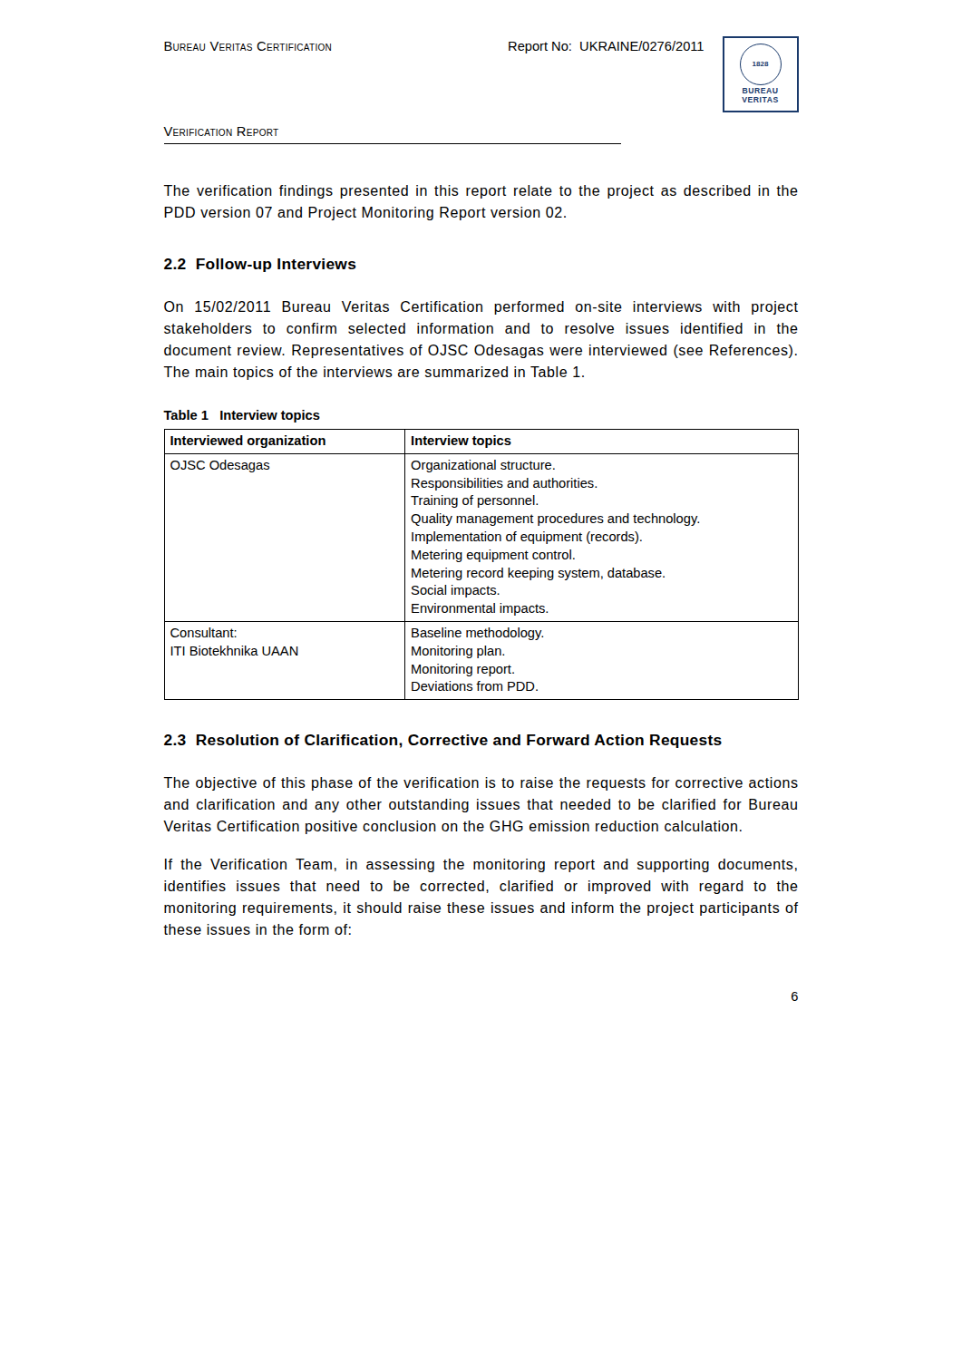Bureau Veritas Certification
Report No: UKRAINE/0276/2011
1828
BUREAU
VERITAS
Verification Report
The verification findings presented in this report relate to the project as described in the PDD version 07 and Project Monitoring Report version 02.
2.2 Follow-up Interviews
On 15/02/2011 Bureau Veritas Certification performed on-site interviews with project stakeholders to confirm selected information and to resolve issues identified in the document review. Representatives of OJSC Odesagas were interviewed (see References). The main topics of the interviews are summarized in Table 1.
Table 1 Interview topics
| Interviewed organization | Interview topics |
| --- | --- |
| OJSC Odesagas | Organizational structure. Responsibilities and authorities. Training of personnel. Quality management procedures and technology. Implementation of equipment (records). Metering equipment control. Metering record keeping system, database. Social impacts. Environmental impacts. |
| Consultant: ITI Biotekhnika UAAN | Baseline methodology. Monitoring plan. Monitoring report. Deviations from PDD. |
2.3 Resolution of Clarification, Corrective and Forward Action Requests
The objective of this phase of the verification is to raise the requests for corrective actions and clarification and any other outstanding issues that needed to be clarified for Bureau Veritas Certification positive conclusion on the GHG emission reduction calculation.
If the Verification Team, in assessing the monitoring report and supporting documents, identifies issues that need to be corrected, clarified or improved with regard to the monitoring requirements, it should raise these issues and inform the project participants of these issues in the form of:
6